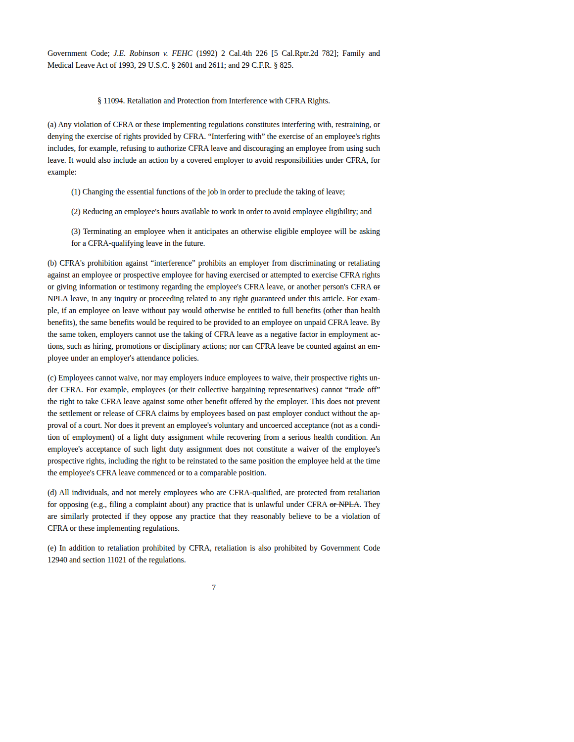Government Code; J.E. Robinson v. FEHC (1992) 2 Cal.4th 226 [5 Cal.Rptr.2d 782]; Family and Medical Leave Act of 1993, 29 U.S.C. § 2601 and 2611; and 29 C.F.R. § 825.
§ 11094. Retaliation and Protection from Interference with CFRA Rights.
(a) Any violation of CFRA or these implementing regulations constitutes interfering with, restraining, or denying the exercise of rights provided by CFRA. “Interfering with” the exercise of an employee's rights includes, for example, refusing to authorize CFRA leave and discouraging an employee from using such leave. It would also include an action by a covered employer to avoid responsibilities under CFRA, for example:
(1) Changing the essential functions of the job in order to preclude the taking of leave;
(2) Reducing an employee's hours available to work in order to avoid employee eligibility; and
(3) Terminating an employee when it anticipates an otherwise eligible employee will be asking for a CFRA-qualifying leave in the future.
(b) CFRA's prohibition against “interference” prohibits an employer from discriminating or retaliating against an employee or prospective employee for having exercised or attempted to exercise CFRA rights or giving information or testimony regarding the employee's CFRA leave, or another person's CFRA or NPLA leave, in any inquiry or proceeding related to any right guaranteed under this article. For example, if an employee on leave without pay would otherwise be entitled to full benefits (other than health benefits), the same benefits would be required to be provided to an employee on unpaid CFRA leave. By the same token, employers cannot use the taking of CFRA leave as a negative factor in employment actions, such as hiring, promotions or disciplinary actions; nor can CFRA leave be counted against an employee under an employer's attendance policies.
(c) Employees cannot waive, nor may employers induce employees to waive, their prospective rights under CFRA. For example, employees (or their collective bargaining representatives) cannot “trade off” the right to take CFRA leave against some other benefit offered by the employer. This does not prevent the settlement or release of CFRA claims by employees based on past employer conduct without the approval of a court. Nor does it prevent an employee's voluntary and uncoerced acceptance (not as a condition of employment) of a light duty assignment while recovering from a serious health condition. An employee's acceptance of such light duty assignment does not constitute a waiver of the employee's prospective rights, including the right to be reinstated to the same position the employee held at the time the employee's CFRA leave commenced or to a comparable position.
(d) All individuals, and not merely employees who are CFRA-qualified, are protected from retaliation for opposing (e.g., filing a complaint about) any practice that is unlawful under CFRA or NPLA. They are similarly protected if they oppose any practice that they reasonably believe to be a violation of CFRA or these implementing regulations.
(e) In addition to retaliation prohibited by CFRA, retaliation is also prohibited by Government Code 12940 and section 11021 of the regulations.
7